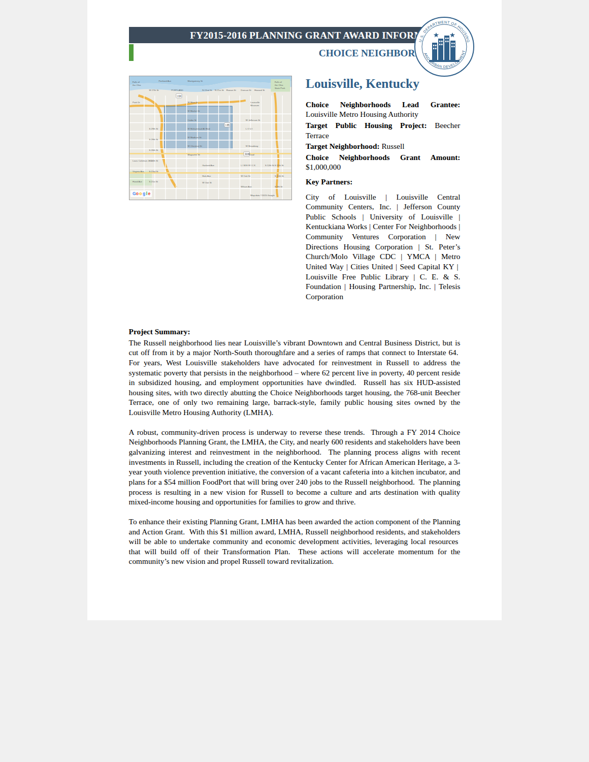FY2015-2016 PLANNING GRANT AWARD INFORMATION
CHOICE NEIGHBORHOODS
U.S. DEPARTMENT OF HOUSING AND URBAN DEVELOPMENT
Falls of the Ohio Falls of the Ohio State Park Portland Ave Montgomery St W 27th St PORTLAND N 22nd St N 21st St Rowan St Duncan St Howard St Park Dr W Main St Louisville Museum W Market St Cedar St W Muhammad Ali Blvd W Madison St W Chestnut St Magazine St W Jefferson St L O U I W Broadway W Broad S 29th St S 28th St S 26th St S 24th St S 23rd St S 21st St Louis Coleman Jr Dr Virginia Ave Hand Ave Garland Ave Hale Ave W Oak St L I M E R I C K W Oak St Wilson Ave S 12th St S 11th St S 10th St S 9th St I-64 I-65 31W G o o g l e Map data ©2015 Google
Louisville, Kentucky
Choice Neighborhoods Lead Grantee: Louisville Metro Housing Authority
Target Public Housing Project: Beecher Terrace
Target Neighborhood: Russell
Choice Neighborhoods Grant Amount: $1,000,000
Key Partners:
City of Louisville | Louisville Central Community Centers, Inc. | Jefferson County Public Schools | University of Louisville | Kentuckiana Works | Center For Neighborhoods | Community Ventures Corporation | New Directions Housing Corporation | St. Peter’s Church/Molo Village CDC | YMCA | Metro United Way | Cities United | Seed Capital KY | Louisville Free Public Library | C. E. & S. Foundation | Housing Partnership, Inc. | Telesis Corporation
Project Summary:
The Russell neighborhood lies near Louisville’s vibrant Downtown and Central Business District, but is cut off from it by a major North-South thoroughfare and a series of ramps that connect to Interstate 64. For years, West Louisville stakeholders have advocated for reinvestment in Russell to address the systematic poverty that persists in the neighborhood – where 62 percent live in poverty, 40 percent reside in subsidized housing, and employment opportunities have dwindled. Russell has six HUD-assisted housing sites, with two directly abutting the Choice Neighborhoods target housing, the 768-unit Beecher Terrace, one of only two remaining large, barrack-style, family public housing sites owned by the Louisville Metro Housing Authority (LMHA).
A robust, community-driven process is underway to reverse these trends. Through a FY 2014 Choice Neighborhoods Planning Grant, the LMHA, the City, and nearly 600 residents and stakeholders have been galvanizing interest and reinvestment in the neighborhood. The planning process aligns with recent investments in Russell, including the creation of the Kentucky Center for African American Heritage, a 3-year youth violence prevention initiative, the conversion of a vacant cafeteria into a kitchen incubator, and plans for a $54 million FoodPort that will bring over 240 jobs to the Russell neighborhood. The planning process is resulting in a new vision for Russell to become a culture and arts destination with quality mixed-income housing and opportunities for families to grow and thrive.
To enhance their existing Planning Grant, LMHA has been awarded the action component of the Planning and Action Grant. With this $1 million award, LMHA, Russell neighborhood residents, and stakeholders will be able to undertake community and economic development activities, leveraging local resources that will build off of their Transformation Plan. These actions will accelerate momentum for the community’s new vision and propel Russell toward revitalization.